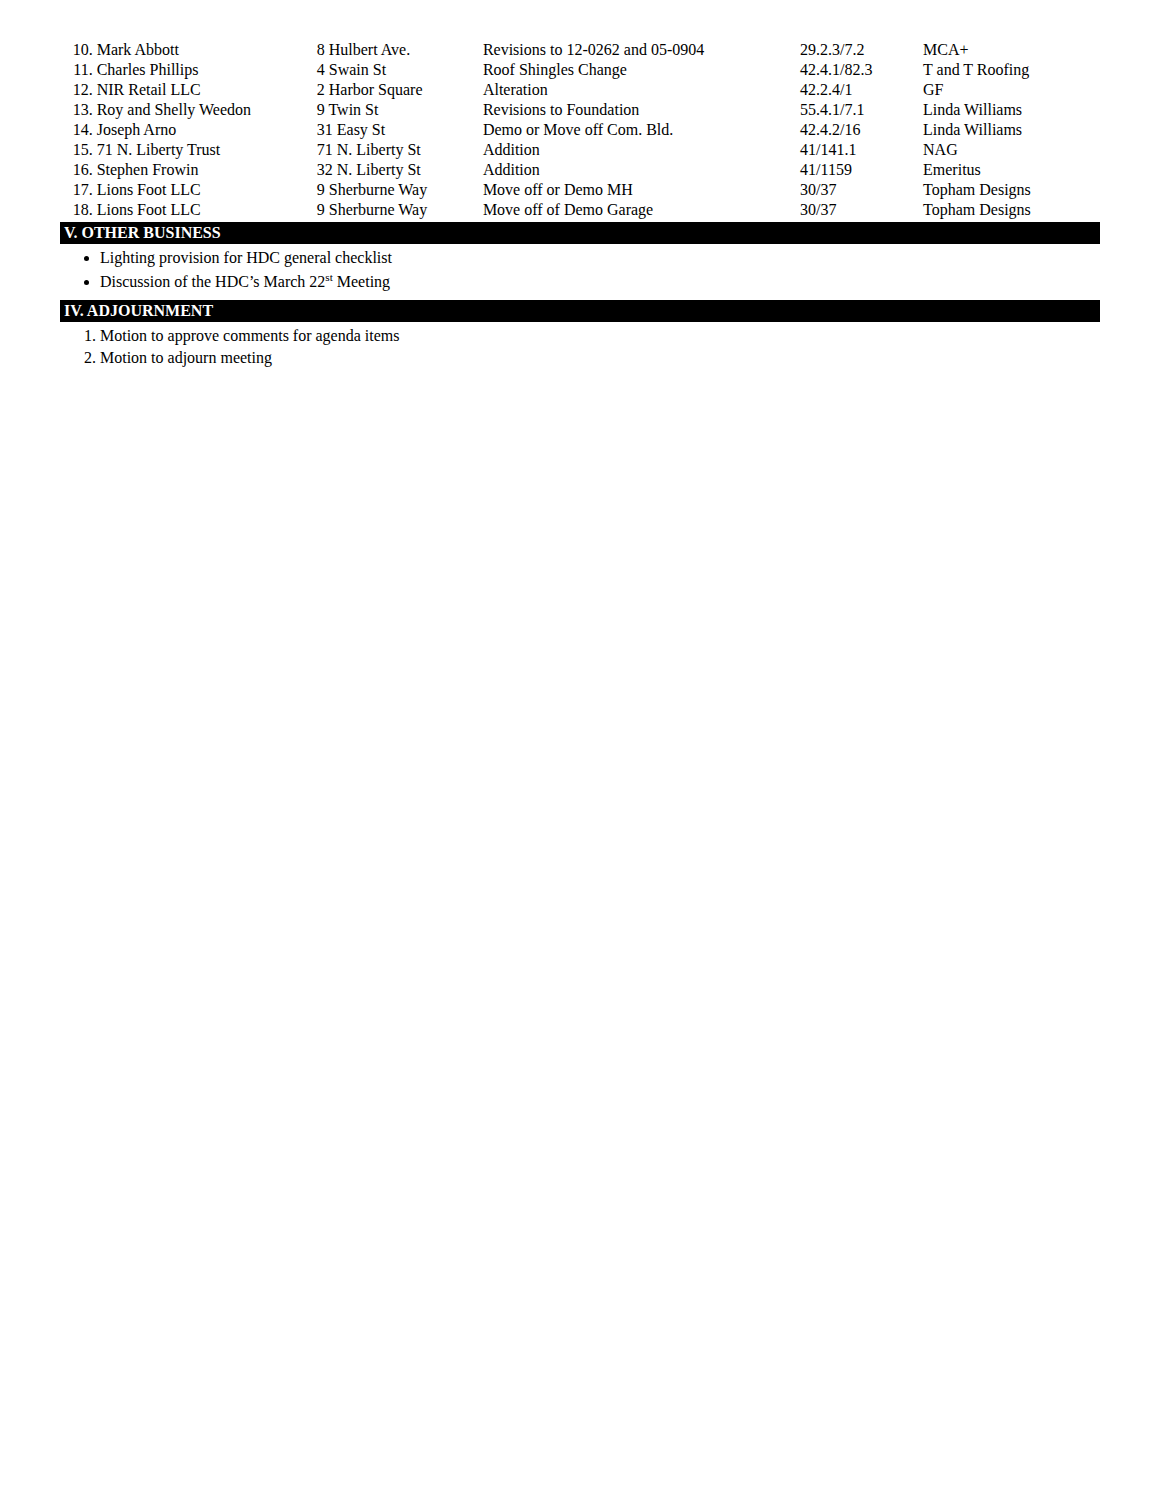| 10. | Mark Abbott | 8 Hulbert Ave. | Revisions to 12-0262 and 05-0904 | 29.2.3/7.2 | MCA+ |
| 11. | Charles Phillips | 4 Swain St | Roof Shingles Change | 42.4.1/82.3 | T and T Roofing |
| 12. | NIR Retail LLC | 2 Harbor Square | Alteration | 42.2.4/1 | GF |
| 13. | Roy and Shelly Weedon | 9 Twin St | Revisions to Foundation | 55.4.1/7.1 | Linda Williams |
| 14. | Joseph Arno | 31 Easy St | Demo or Move off Com. Bld. | 42.4.2/16 | Linda Williams |
| 15. | 71 N. Liberty Trust | 71 N. Liberty St | Addition | 41/141.1 | NAG |
| 16. | Stephen Frowin | 32 N. Liberty St | Addition | 41/1159 | Emeritus |
| 17. | Lions Foot LLC | 9 Sherburne Way | Move off or Demo MH | 30/37 | Topham Designs |
| 18. | Lions Foot LLC | 9 Sherburne Way | Move off of Demo Garage | 30/37 | Topham Designs |
V. OTHER BUSINESS
Lighting provision for HDC general checklist
Discussion of the HDC’s March 22st Meeting
IV. ADJOURNMENT
Motion to approve comments for agenda items
Motion to adjourn meeting